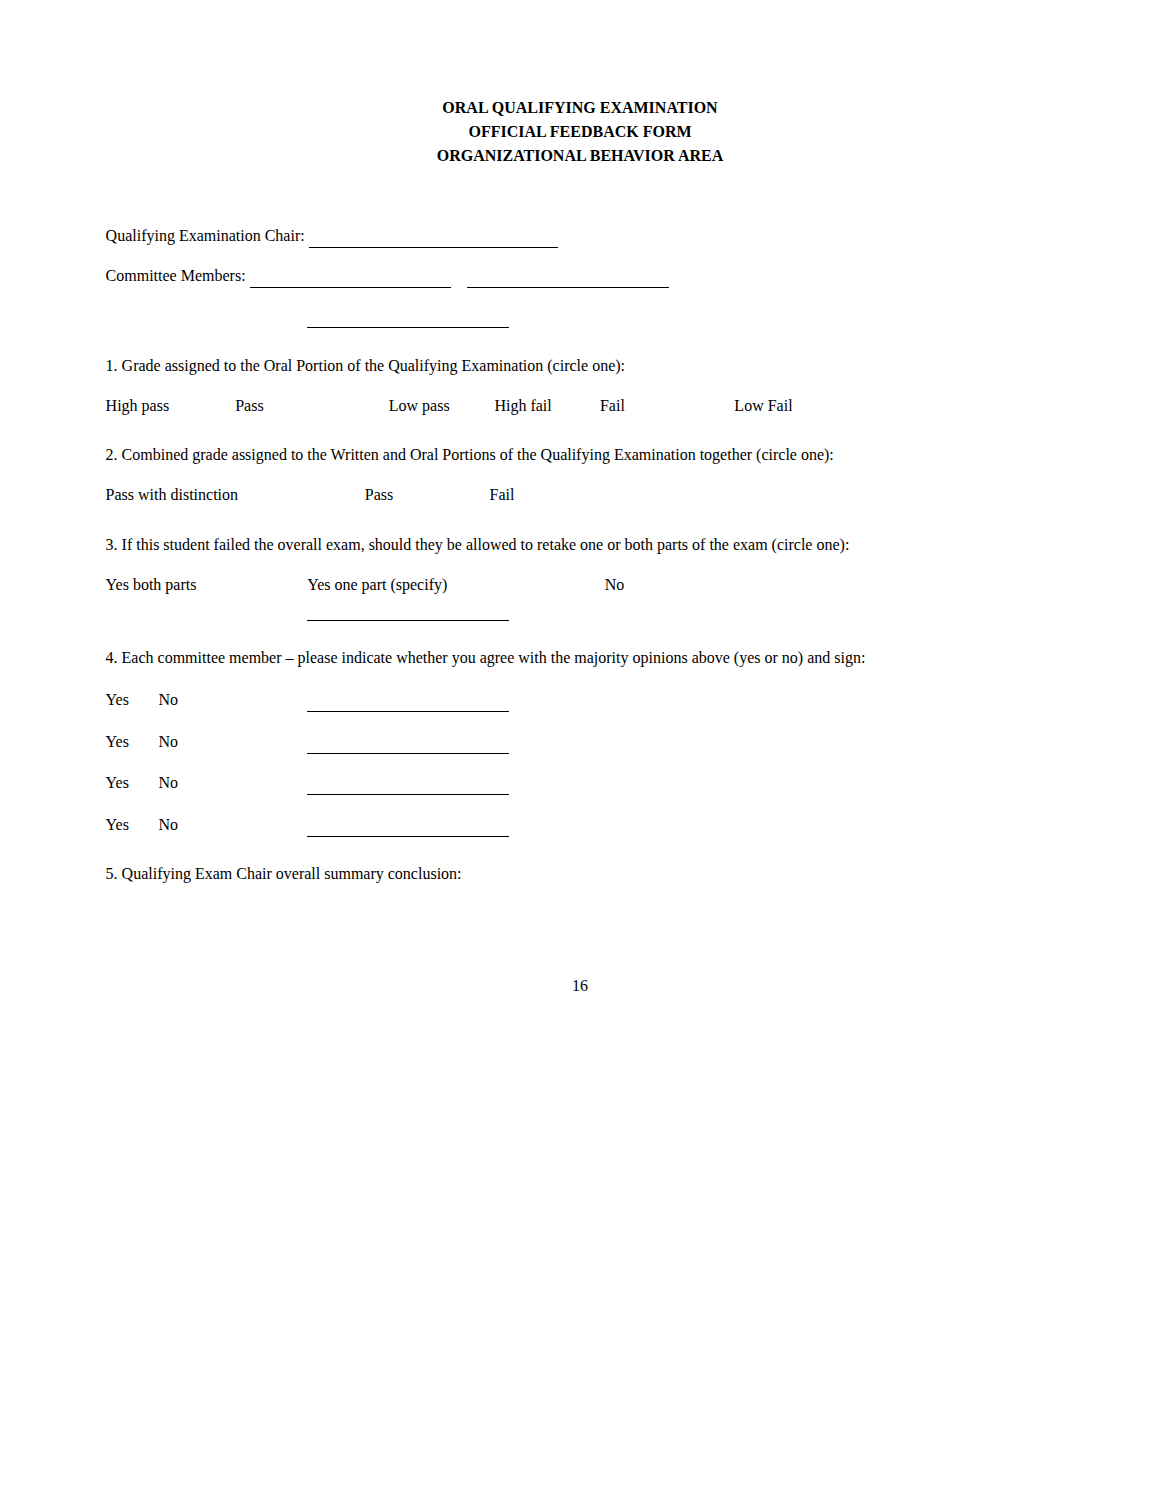ORAL QUALIFYING EXAMINATION
OFFICIAL FEEDBACK FORM
ORGANIZATIONAL BEHAVIOR AREA
Qualifying Examination Chair:
Committee Members:
1. Grade assigned to the Oral Portion of the Qualifying Examination (circle one):
High pass Pass Low pass High fail Fail Low Fail
2. Combined grade assigned to the Written and Oral Portions of the Qualifying Examination together (circle one):
Pass with distinction Pass Fail
3. If this student failed the overall exam, should they be allowed to retake one or both parts of the exam (circle one):
Yes both parts Yes one part (specify) No
4. Each committee member – please indicate whether you agree with the majority opinions above (yes or no) and sign:
Yes No
Yes No
Yes No
Yes No
5. Qualifying Exam Chair overall summary conclusion:
16